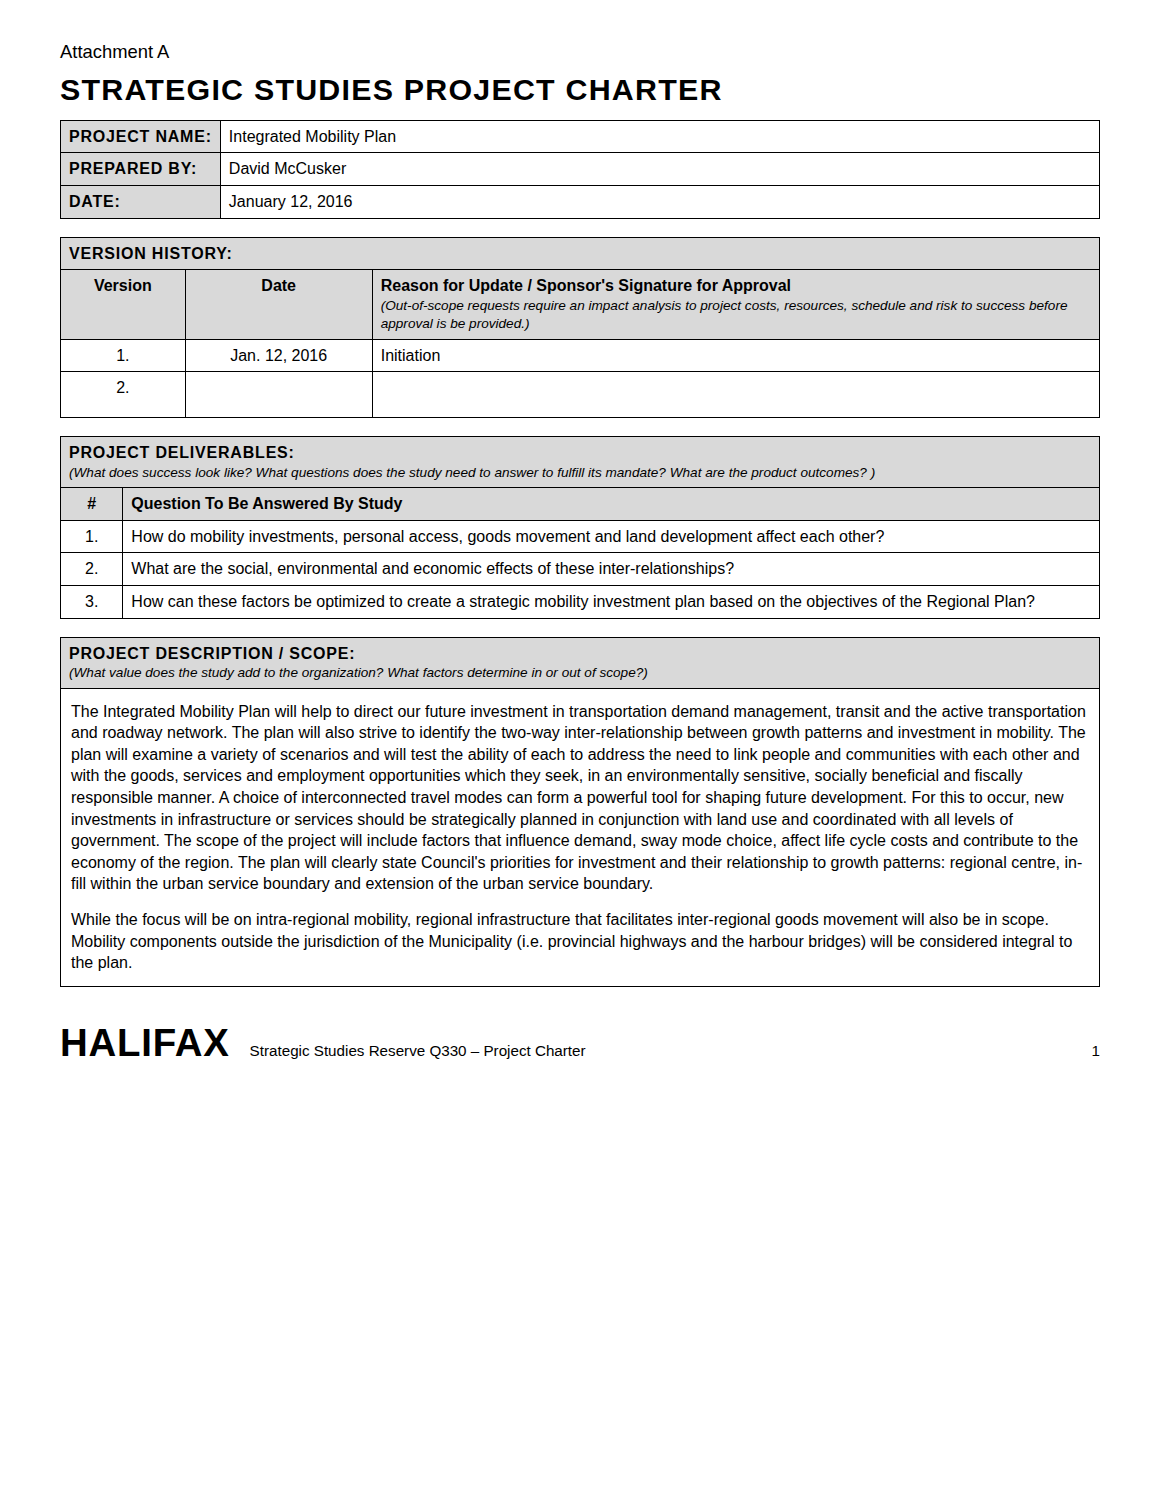Attachment A
STRATEGIC STUDIES PROJECT CHARTER
| PROJECT NAME: | Integrated Mobility Plan |
| PREPARED BY: | David McCusker |
| DATE: | January 12, 2016 |
| VERSION HISTORY: |
| Version | Date | Reason for Update / Sponsor's Signature for Approval (Out-of-scope requests require an impact analysis to project costs, resources, schedule and risk to success before approval is be provided.) |
| 1. | Jan. 12, 2016 | Initiation |
| 2. | | |
| PROJECT DELIVERABLES: (What does success look like? What questions does the study need to answer to fulfill its mandate? What are the product outcomes? ) |
| # | Question To Be Answered By Study |
| 1. | How do mobility investments, personal access, goods movement and land development affect each other? |
| 2. | What are the social, environmental and economic effects of these inter-relationships? |
| 3. | How can these factors be optimized to create a strategic mobility investment plan based on the objectives of the Regional Plan? |
PROJECT DESCRIPTION / SCOPE: (What value does the study add to the organization? What factors determine in or out of scope?)
The Integrated Mobility Plan will help to direct our future investment in transportation demand management, transit and the active transportation and roadway network. The plan will also strive to identify the two-way inter-relationship between growth patterns and investment in mobility. The plan will examine a variety of scenarios and will test the ability of each to address the need to link people and communities with each other and with the goods, services and employment opportunities which they seek, in an environmentally sensitive, socially beneficial and fiscally responsible manner. A choice of interconnected travel modes can form a powerful tool for shaping future development. For this to occur, new investments in infrastructure or services should be strategically planned in conjunction with land use and coordinated with all levels of government. The scope of the project will include factors that influence demand, sway mode choice, affect life cycle costs and contribute to the economy of the region. The plan will clearly state Council's priorities for investment and their relationship to growth patterns: regional centre, in-fill within the urban service boundary and extension of the urban service boundary.
While the focus will be on intra-regional mobility, regional infrastructure that facilitates inter-regional goods movement will also be in scope. Mobility components outside the jurisdiction of the Municipality (i.e. provincial highways and the harbour bridges) will be considered integral to the plan.
HALIFAX Strategic Studies Reserve Q330 – Project Charter 1